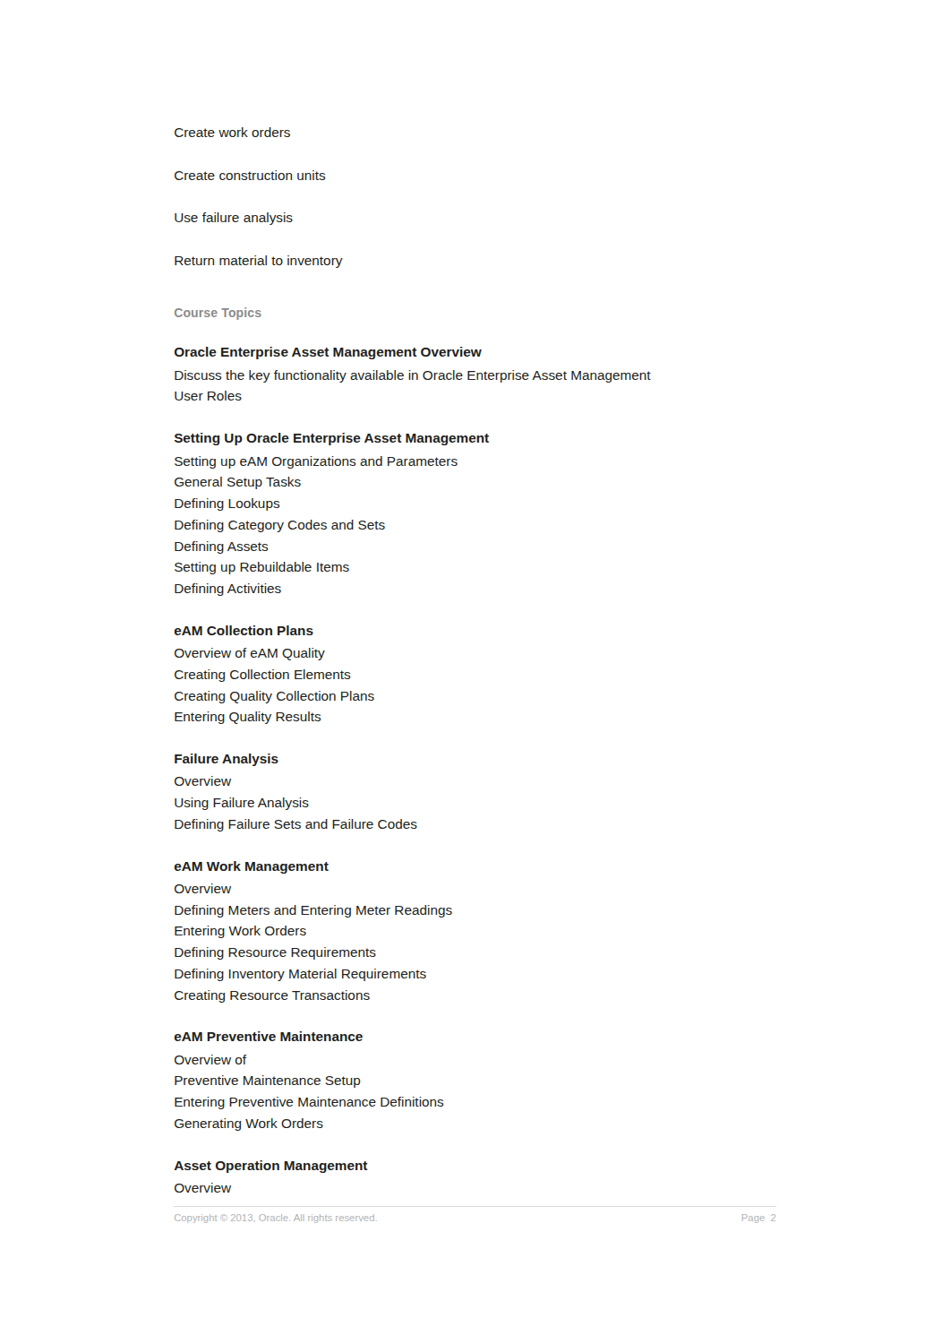Create work orders
Create construction units
Use failure analysis
Return material to inventory
Course Topics
Oracle Enterprise Asset Management Overview
Discuss the key functionality available in Oracle Enterprise Asset Management
User Roles
Setting Up Oracle Enterprise Asset Management
Setting up eAM Organizations and Parameters
General Setup Tasks
Defining Lookups
Defining Category Codes and Sets
Defining Assets
Setting up Rebuildable Items
Defining Activities
eAM Collection Plans
Overview of eAM Quality
Creating Collection Elements
Creating Quality Collection Plans
Entering Quality Results
Failure Analysis
Overview
Using Failure Analysis
Defining Failure Sets and Failure Codes
eAM Work Management
Overview
Defining Meters and Entering Meter Readings
Entering Work Orders
Defining Resource Requirements
Defining Inventory Material Requirements
Creating Resource Transactions
eAM Preventive Maintenance
Overview of
Preventive Maintenance Setup
Entering Preventive Maintenance Definitions
Generating Work Orders
Asset Operation Management
Overview
Copyright © 2013, Oracle. All rights reserved. Page 2